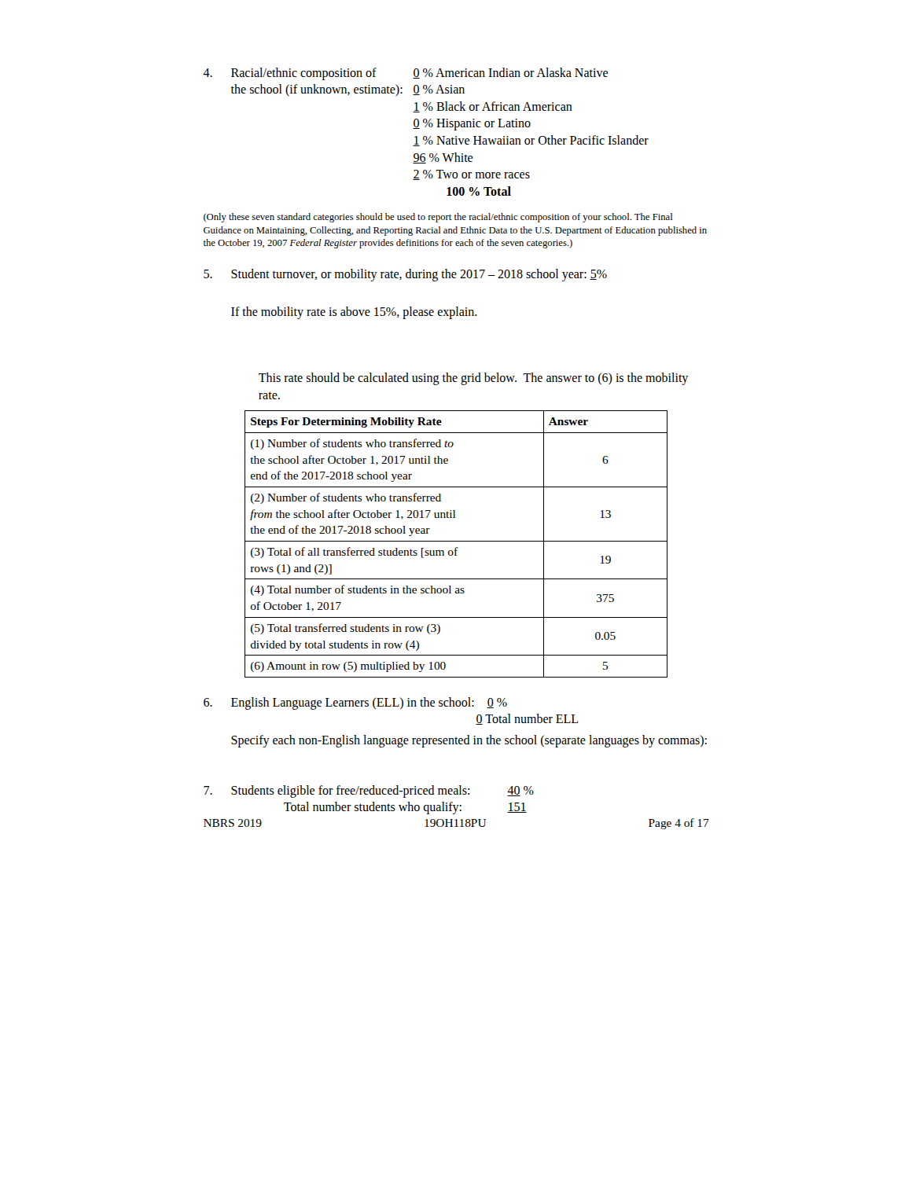4.
Racial/ethnic composition of
the school (if unknown, estimate):
0 % American Indian or Alaska Native
0 % Asian
1 % Black or African American
0 % Hispanic or Latino
1 % Native Hawaiian or Other Pacific Islander
96 % White
2 % Two or more races
100 % Total
(Only these seven standard categories should be used to report the racial/ethnic composition of your school. The Final Guidance on Maintaining, Collecting, and Reporting Racial and Ethnic Data to the U.S. Department of Education published in the October 19, 2007 Federal Register provides definitions for each of the seven categories.)
5.
Student turnover, or mobility rate, during the 2017 – 2018 school year: 5%
If the mobility rate is above 15%, please explain.
This rate should be calculated using the grid below. The answer to (6) is the mobility rate.
| Steps For Determining Mobility Rate | Answer |
| --- | --- |
| (1) Number of students who transferred to the school after October 1, 2017 until the end of the 2017-2018 school year | 6 |
| (2) Number of students who transferred from the school after October 1, 2017 until the end of the 2017-2018 school year | 13 |
| (3) Total of all transferred students [sum of rows (1) and (2)] | 19 |
| (4) Total number of students in the school as of October 1, 2017 | 375 |
| (5) Total transferred students in row (3) divided by total students in row (4) | 0.05 |
| (6) Amount in row (5) multiplied by 100 | 5 |
6.
English Language Learners (ELL) in the school: 0 %
0 Total number ELL
Specify each non-English language represented in the school (separate languages by commas):
7.
Students eligible for free/reduced-priced meals: 40 %
Total number students who qualify: 151
NBRS 2019
19OH118PU
Page 4 of 17